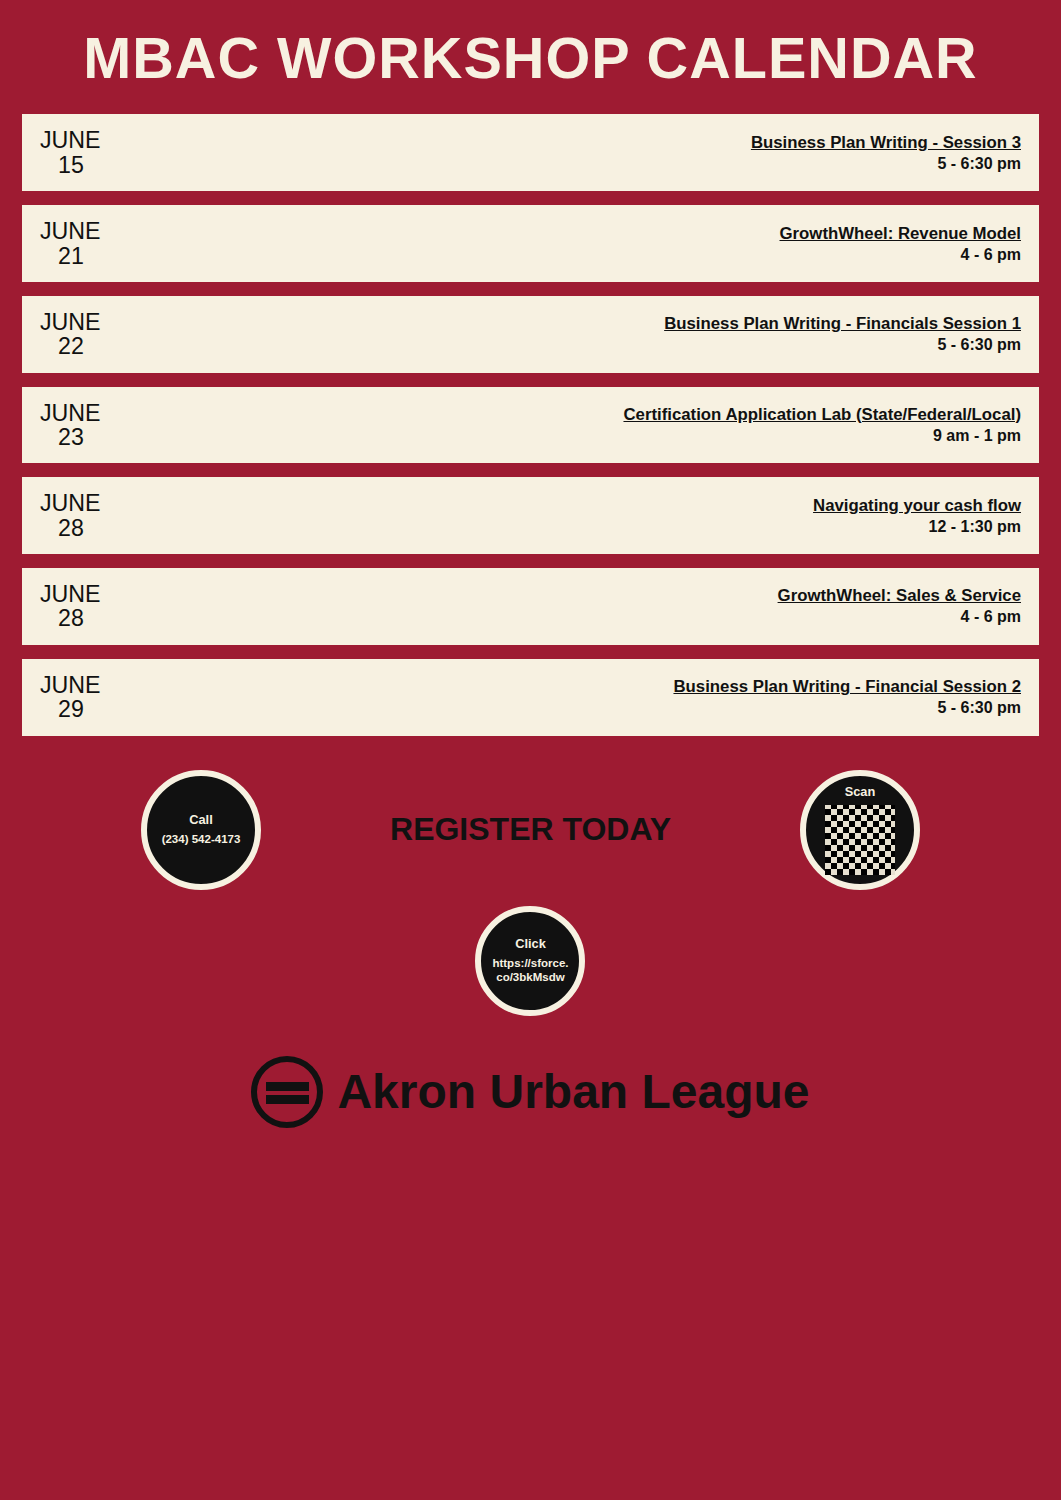MBAC Workshop Calendar
June 15
Business Plan Writing - Session 3 5 - 6:30 pm
June 21
GrowthWheel: Revenue Model 4 - 6 pm
June 22
Business Plan Writing - Financials Session 1 5 - 6:30 pm
June 23
Certification Application Lab (State/Federal/Local) 9 am - 1 pm
June 28
Navigating your cash flow 12 - 1:30 pm
June 28
GrowthWheel: Sales & Service 4 - 6 pm
June 29
Business Plan Writing - Financial Session 2 5 - 6:30 pm
Call (234) 542-4173
Register Today
Scan
Click https://sforce.co/3bkMsdw
Akron Urban League